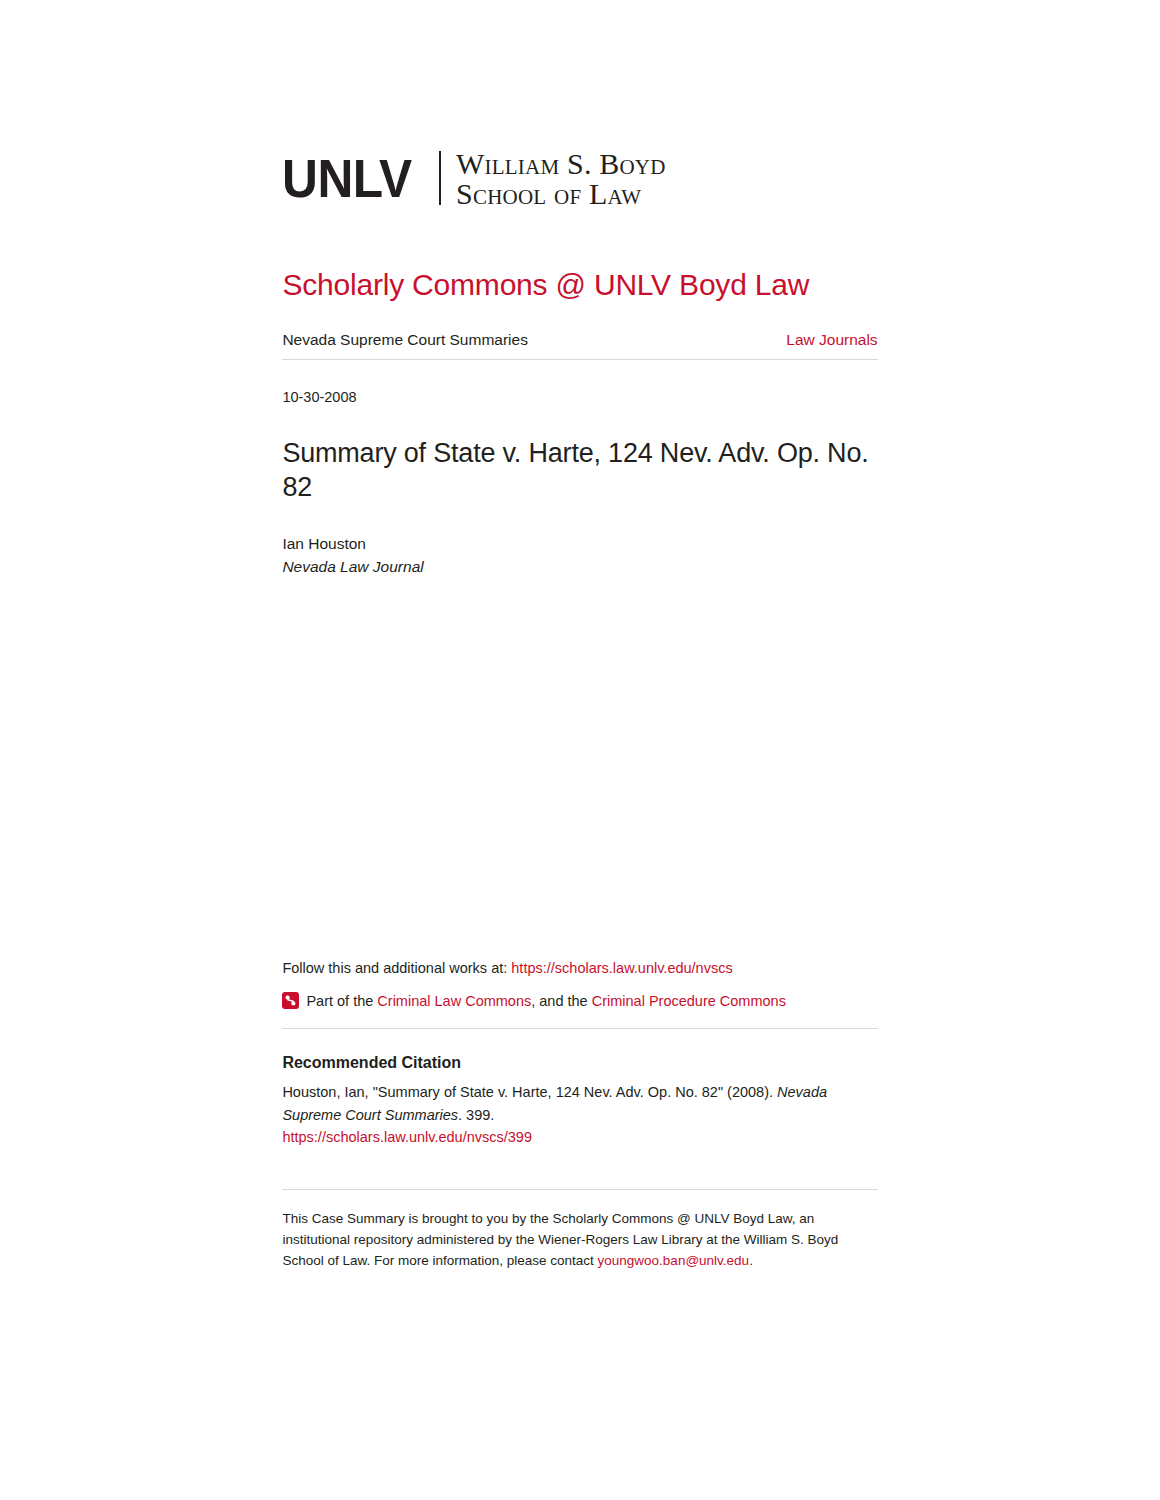UNLV
William S. Boyd School of Law
Scholarly Commons @ UNLV Boyd Law
Nevada Supreme Court Summaries
Law Journals
10-30-2008
Summary of State v. Harte, 124 Nev. Adv. Op. No. 82
Ian Houston
Nevada Law Journal
Follow this and additional works at: https://scholars.law.unlv.edu/nvscs
Part of the Criminal Law Commons, and the Criminal Procedure Commons
Recommended Citation
Houston, Ian, "Summary of State v. Harte, 124 Nev. Adv. Op. No. 82" (2008). Nevada Supreme Court Summaries. 399.
https://scholars.law.unlv.edu/nvscs/399
This Case Summary is brought to you by the Scholarly Commons @ UNLV Boyd Law, an institutional repository administered by the Wiener-Rogers Law Library at the William S. Boyd School of Law. For more information, please contact youngwoo.ban@unlv.edu.